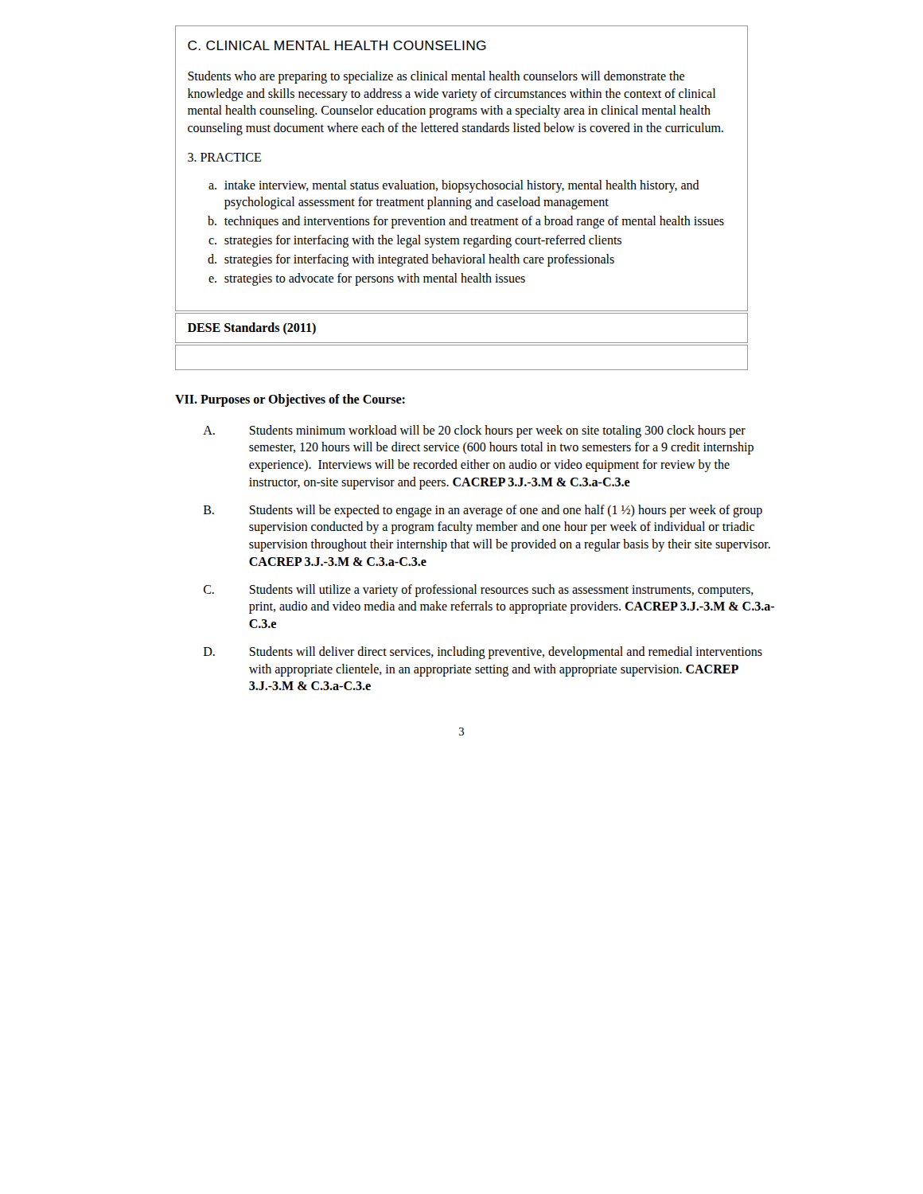C. CLINICAL MENTAL HEALTH COUNSELING
Students who are preparing to specialize as clinical mental health counselors will demonstrate the knowledge and skills necessary to address a wide variety of circumstances within the context of clinical mental health counseling. Counselor education programs with a specialty area in clinical mental health counseling must document where each of the lettered standards listed below is covered in the curriculum.
3. PRACTICE
intake interview, mental status evaluation, biopsychosocial history, mental health history, and psychological assessment for treatment planning and caseload management
techniques and interventions for prevention and treatment of a broad range of mental health issues
strategies for interfacing with the legal system regarding court-referred clients
strategies for interfacing with integrated behavioral health care professionals
strategies to advocate for persons with mental health issues
DESE Standards (2011)
VII. Purposes or Objectives of the Course:
| A. | Students minimum workload will be 20 clock hours per week on site totaling 300 clock hours per semester, 120 hours will be direct service (600 hours total in two semesters for a 9 credit internship experience). Interviews will be recorded either on audio or video equipment for review by the instructor, on-site supervisor and peers. CACREP 3.J.-3.M & C.3.a-C.3.e |
| B. | Students will be expected to engage in an average of one and one half (1 ½) hours per week of group supervision conducted by a program faculty member and one hour per week of individual or triadic supervision throughout their internship that will be provided on a regular basis by their site supervisor. CACREP 3.J.-3.M & C.3.a-C.3.e |
| C. | Students will utilize a variety of professional resources such as assessment instruments, computers, print, audio and video media and make referrals to appropriate providers. CACREP 3.J.-3.M & C.3.a-C.3.e |
| D. | Students will deliver direct services, including preventive, developmental and remedial interventions with appropriate clientele, in an appropriate setting and with appropriate supervision. CACREP 3.J.-3.M & C.3.a-C.3.e |
3